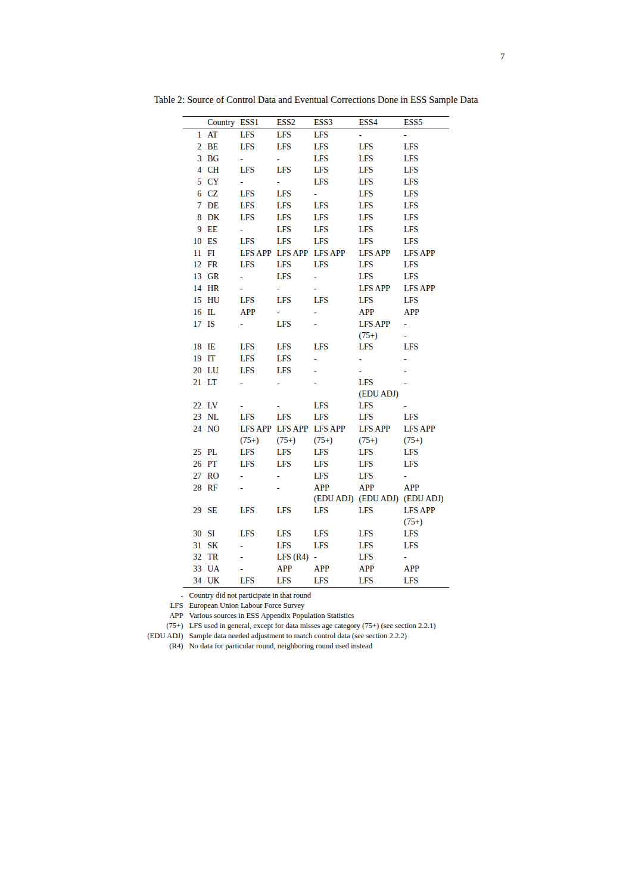7
Table 2: Source of Control Data and Eventual Corrections Done in ESS Sample Data
| | Country | ESS1 | ESS2 | ESS3 | ESS4 | ESS5 |
| --- | --- | --- | --- | --- | --- | --- |
| 1 | AT | LFS | LFS | LFS | - | - |
| 2 | BE | LFS | LFS | LFS | LFS | LFS |
| 3 | BG | - | - | LFS | LFS | LFS |
| 4 | CH | LFS | LFS | LFS | LFS | LFS |
| 5 | CY | - | - | LFS | LFS | LFS |
| 6 | CZ | LFS | LFS | - | LFS | LFS |
| 7 | DE | LFS | LFS | LFS | LFS | LFS |
| 8 | DK | LFS | LFS | LFS | LFS | LFS |
| 9 | EE | - | LFS | LFS | LFS | LFS |
| 10 | ES | LFS | LFS | LFS | LFS | LFS |
| 11 | FI | LFS APP | LFS APP | LFS APP | LFS APP | LFS APP |
| 12 | FR | LFS | LFS | LFS | LFS | LFS |
| 13 | GR | - | LFS | - | LFS | LFS |
| 14 | HR | - | - | - | LFS APP | LFS APP |
| 15 | HU | LFS | LFS | LFS | LFS | LFS |
| 16 | IL | APP | - | - | APP | APP |
| 17 | IS | - | LFS | - | LFS APP | - |
| | | | | | (75+) | - |
| 18 | IE | LFS | LFS | LFS | LFS | LFS |
| 19 | IT | LFS | LFS | - | - | - |
| 20 | LU | LFS | LFS | - | - | - |
| 21 | LT | - | - | - | LFS | - |
| | | | | | (EDU ADJ) | |
| 22 | LV | - | - | LFS | LFS | - |
| 23 | NL | LFS | LFS | LFS | LFS | LFS |
| 24 | NO | LFS APP | LFS APP | LFS APP | LFS APP | LFS APP |
| | | (75+) | (75+) | (75+) | (75+) | (75+) |
| 25 | PL | LFS | LFS | LFS | LFS | LFS |
| 26 | PT | LFS | LFS | LFS | LFS | LFS |
| 27 | RO | - | - | LFS | LFS | - |
| 28 | RF | - | - | APP | APP | APP |
| | | | | (EDU ADJ) | (EDU ADJ) | (EDU ADJ) |
| 29 | SE | LFS | LFS | LFS | LFS | LFS APP |
| | | | | | | (75+) |
| 30 | SI | LFS | LFS | LFS | LFS | LFS |
| 31 | SK | - | LFS | LFS | LFS | LFS |
| 32 | TR | - | LFS (R4) | - | LFS | - |
| 33 | UA | - | APP | APP | APP | APP |
| 34 | UK | LFS | LFS | LFS | LFS | LFS |
| - | Country did not participate in that round |
| LFS | European Union Labour Force Survey |
| APP | Various sources in ESS Appendix Population Statistics |
| (75+) | LFS used in general, except for data misses age category (75+) (see section 2.2.1) |
| (EDU ADJ) | Sample data needed adjustment to match control data (see section 2.2.2) |
| (R4) | No data for particular round, neighboring round used instead |